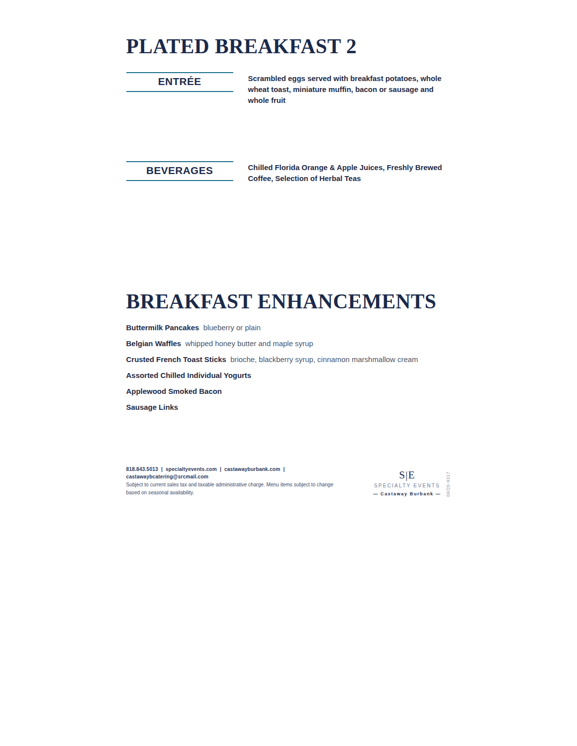PLATED BREAKFAST 2
ENTRÉE
Scrambled eggs served with breakfast potatoes, whole wheat toast, miniature muffin, bacon or sausage and whole fruit
BEVERAGES
Chilled Florida Orange & Apple Juices, Freshly Brewed Coffee, Selection of Herbal Teas
BREAKFAST ENHANCEMENTS
Buttermilk Pancakes blueberry or plain
Belgian Waffles whipped honey butter and maple syrup
Crusted French Toast Sticks brioche, blackberry syrup, cinnamon marshmallow cream
Assorted Chilled Individual Yogurts
Applewood Smoked Bacon
Sausage Links
818.843.5013 | specialtyevents.com | castawayburbank.com | castawaybcatering@srcmail.com
Subject to current sales tax and taxable administrative charge. Menu items subject to change
based on seasonal availability.
S|E
SPECIALTY EVENTS
— Castaway Burbank —
06/20-9317